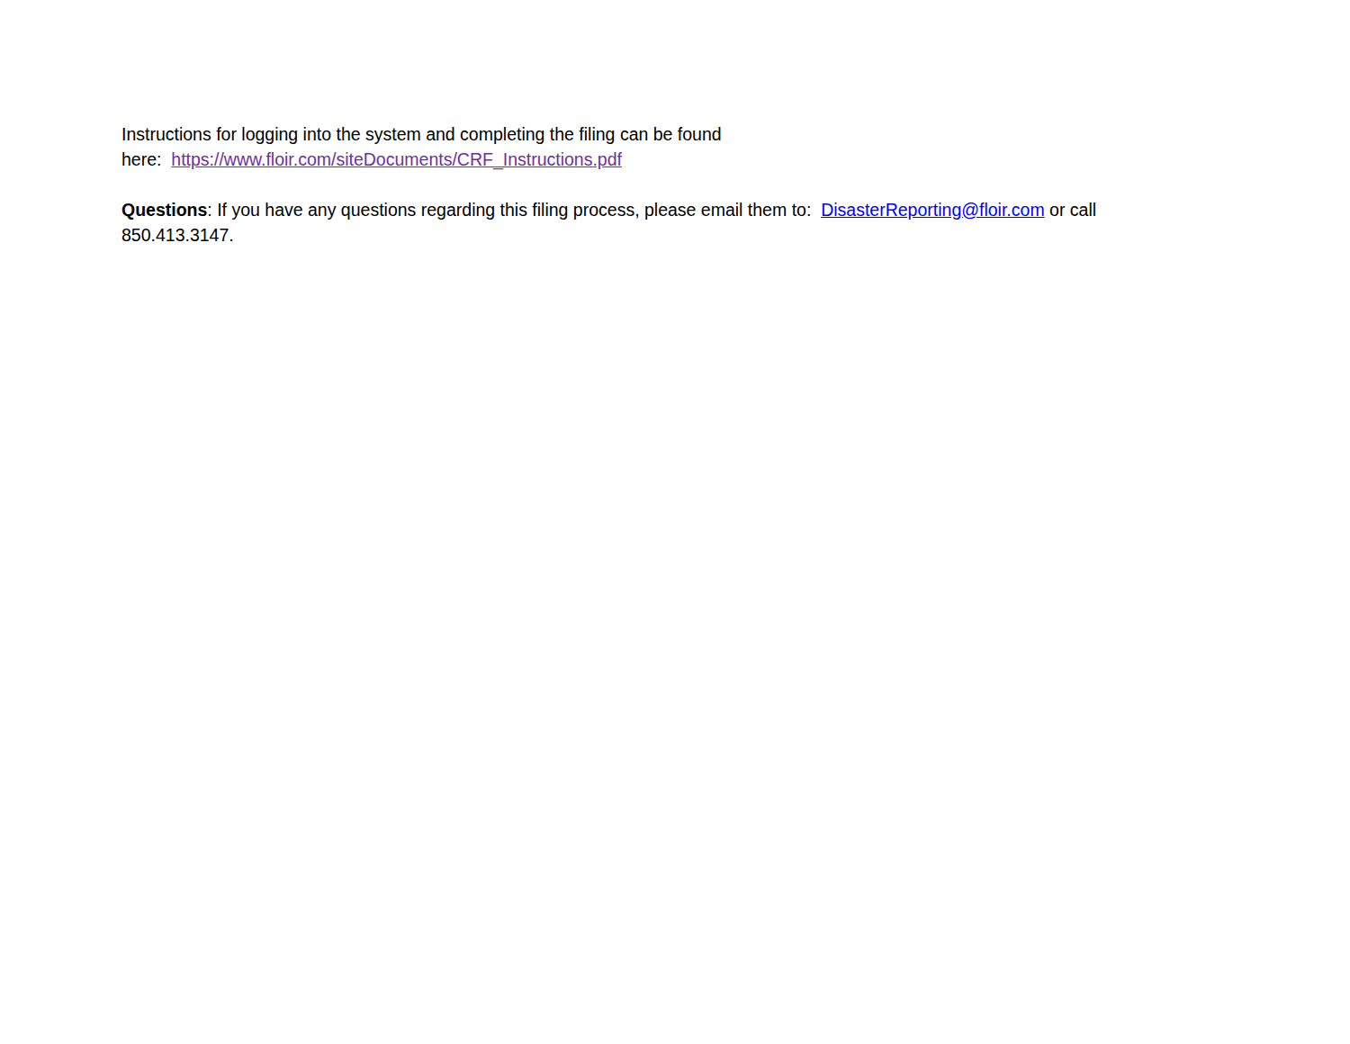Instructions for logging into the system and completing the filing can be found
here: https://www.floir.com/siteDocuments/CRF_Instructions.pdf
Questions: If you have any questions regarding this filing process, please email them to: DisasterReporting@floir.com or call
850.413.3147.